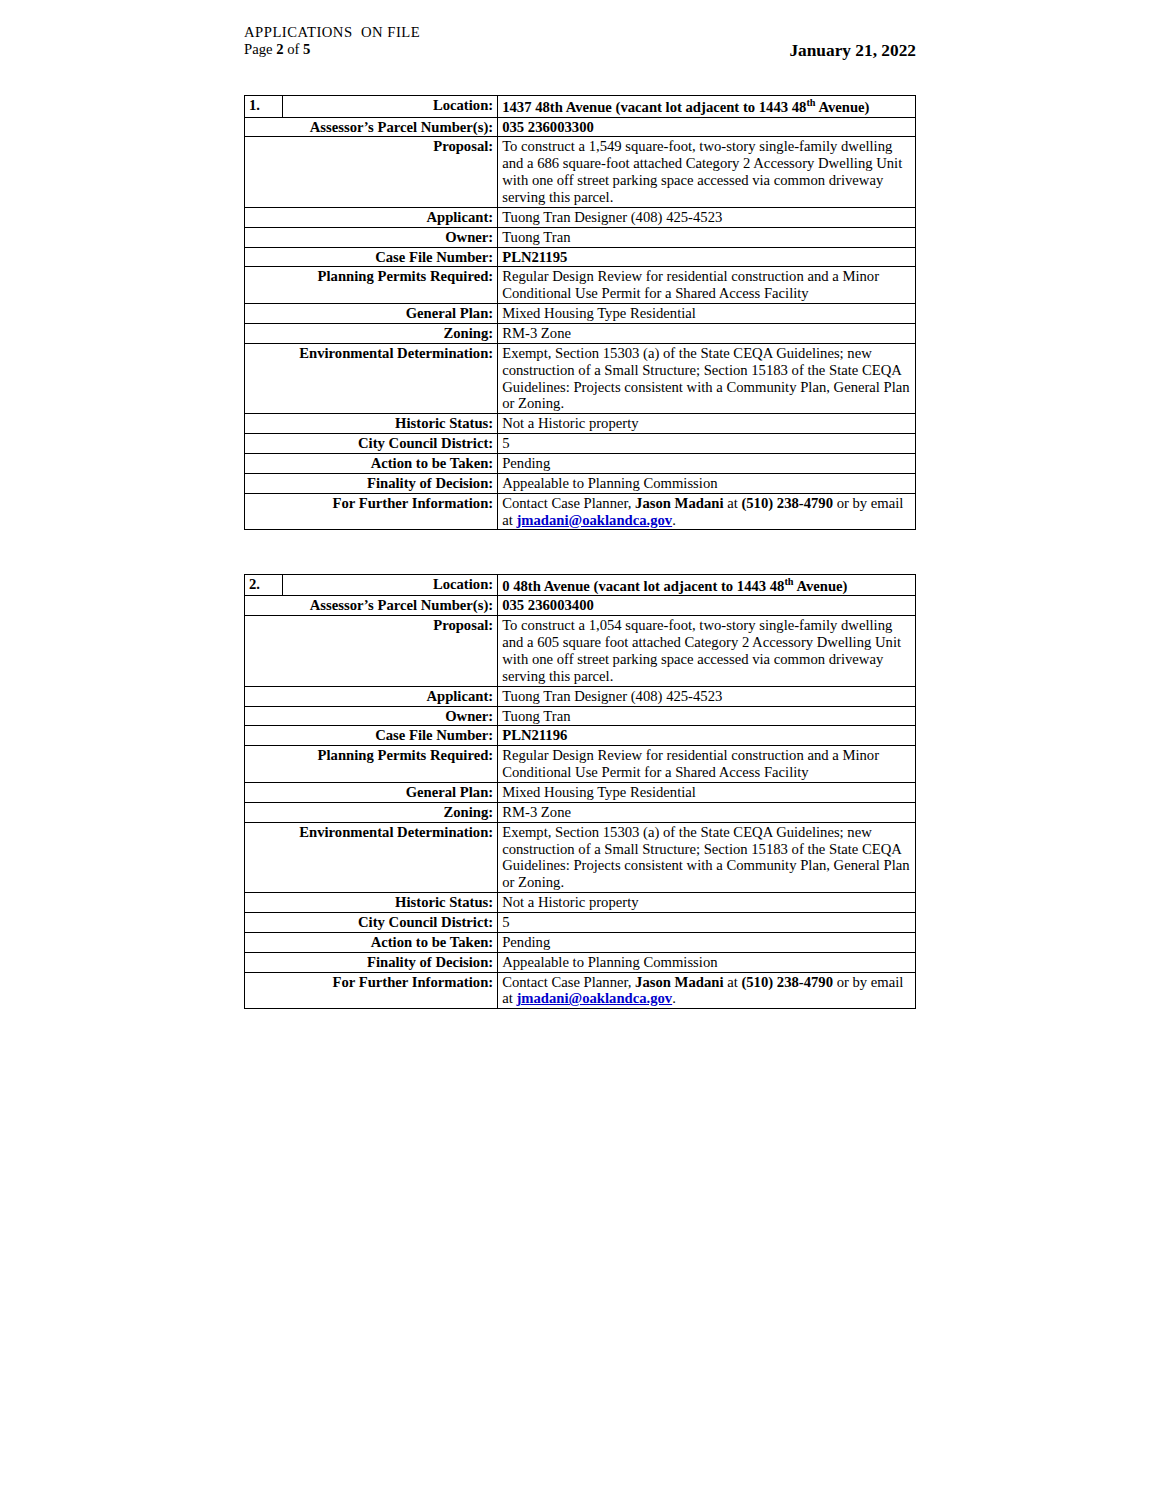APPLICATIONS ON FILE
Page 2 of 5
January 21, 2022
| 1. | Location: | 1437 48th Avenue (vacant lot adjacent to 1443 48 th Avenue) |
| Assessor’s Parcel Number(s): | 035 236003300 |
| Proposal: | To construct a 1,549 square-foot, two-story single-family dwelling and a 686 square-foot attached Category 2 Accessory Dwelling Unit with one off street parking space accessed via common driveway serving this parcel. |
| Applicant: | Tuong Tran Designer (408) 425-4523 |
| Owner: | Tuong Tran |
| Case File Number: | PLN21195 |
| Planning Permits Required: | Regular Design Review for residential construction and a Minor Conditional Use Permit for a Shared Access Facility |
| General Plan: | Mixed Housing Type Residential |
| Zoning: | RM-3 Zone |
| Environmental Determination: | Exempt, Section 15303 (a) of the State CEQA Guidelines; new construction of a Small Structure; Section 15183 of the State CEQA Guidelines: Projects consistent with a Community Plan, General Plan or Zoning. |
| Historic Status: | Not a Historic property |
| City Council District: | 5 |
| Action to be Taken: | Pending |
| Finality of Decision: | Appealable to Planning Commission |
| For Further Information: | Contact Case Planner, Jason Madani at (510) 238-4790 or by email at jmadani@oaklandca.gov . |
| 2. | Location: | 0 48th Avenue (vacant lot adjacent to 1443 48 th Avenue) |
| Assessor’s Parcel Number(s): | 035 236003400 |
| Proposal: | To construct a 1,054 square-foot, two-story single-family dwelling and a 605 square foot attached Category 2 Accessory Dwelling Unit with one off street parking space accessed via common driveway serving this parcel. |
| Applicant: | Tuong Tran Designer (408) 425-4523 |
| Owner: | Tuong Tran |
| Case File Number: | PLN21196 |
| Planning Permits Required: | Regular Design Review for residential construction and a Minor Conditional Use Permit for a Shared Access Facility |
| General Plan: | Mixed Housing Type Residential |
| Zoning: | RM-3 Zone |
| Environmental Determination: | Exempt, Section 15303 (a) of the State CEQA Guidelines; new construction of a Small Structure; Section 15183 of the State CEQA Guidelines: Projects consistent with a Community Plan, General Plan or Zoning. |
| Historic Status: | Not a Historic property |
| City Council District: | 5 |
| Action to be Taken: | Pending |
| Finality of Decision: | Appealable to Planning Commission |
| For Further Information: | Contact Case Planner, Jason Madani at (510) 238-4790 or by email at jmadani@oaklandca.gov . |